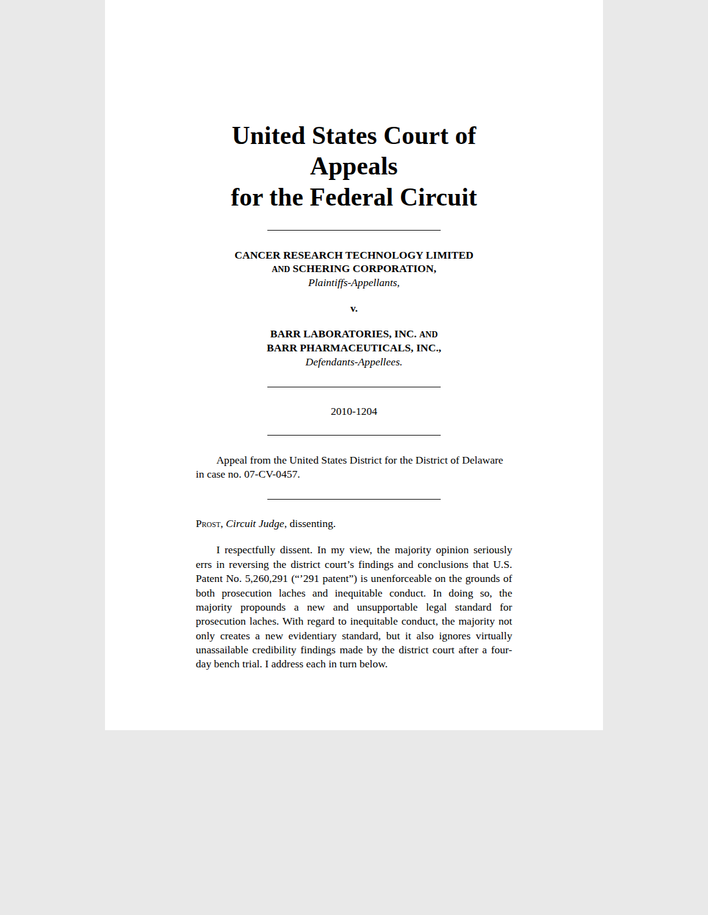United States Court of Appeals
for the Federal Circuit
Cancer Research Technology Limited
and Schering Corporation,
Plaintiffs-Appellants,
v.
Barr Laboratories, Inc. and
Barr Pharmaceuticals, Inc.,
Defendants-Appellees.
2010-1204
Appeal from the United States District for the District of Delaware in case no. 07-CV-0457.
Prost, Circuit Judge, dissenting.
I respectfully dissent. In my view, the majority opinion seriously errs in reversing the district court’s findings and conclusions that U.S. Patent No. 5,260,291 (“’291 patent”) is unenforceable on the grounds of both prosecution laches and inequitable conduct. In doing so, the majority propounds a new and unsupportable legal standard for prosecution laches. With regard to inequitable conduct, the majority not only creates a new evidentiary standard, but it also ignores virtually unassailable credibility findings made by the district court after a four-day bench trial. I address each in turn below.